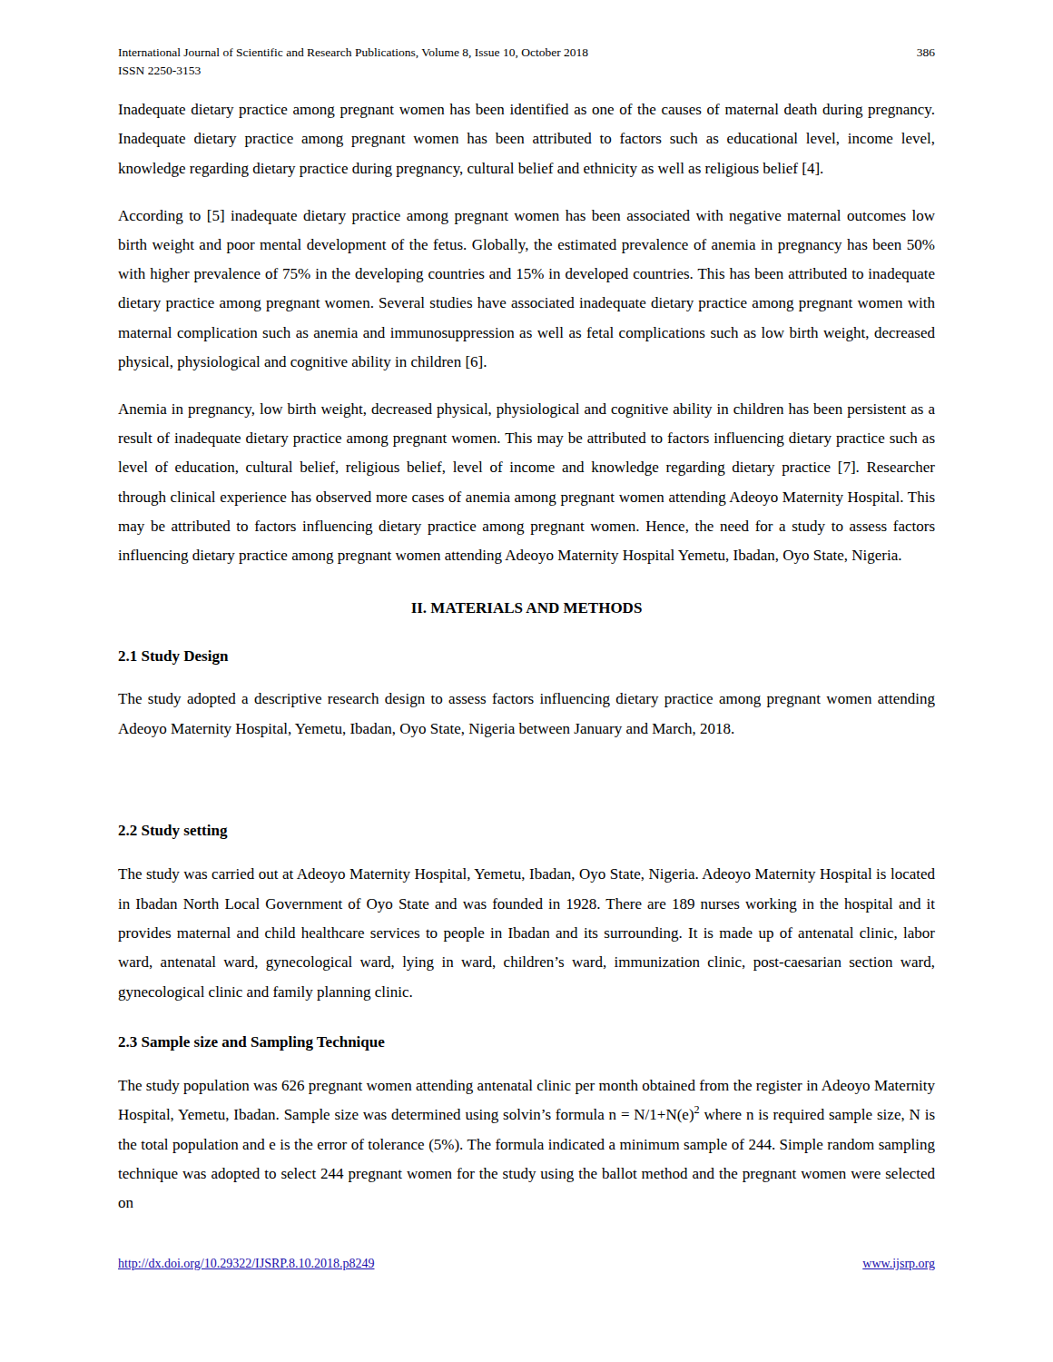International Journal of Scientific and Research Publications, Volume 8, Issue 10, October 2018 386
ISSN 2250-3153
Inadequate dietary practice among pregnant women has been identified as one of the causes of maternal death during pregnancy. Inadequate dietary practice among pregnant women has been attributed to factors such as educational level, income level, knowledge regarding dietary practice during pregnancy, cultural belief and ethnicity as well as religious belief [4].
According to [5] inadequate dietary practice among pregnant women has been associated with negative maternal outcomes low birth weight and poor mental development of the fetus. Globally, the estimated prevalence of anemia in pregnancy has been 50% with higher prevalence of 75% in the developing countries and 15% in developed countries. This has been attributed to inadequate dietary practice among pregnant women. Several studies have associated inadequate dietary practice among pregnant women with maternal complication such as anemia and immunosuppression as well as fetal complications such as low birth weight, decreased physical, physiological and cognitive ability in children [6].
Anemia in pregnancy, low birth weight, decreased physical, physiological and cognitive ability in children has been persistent as a result of inadequate dietary practice among pregnant women. This may be attributed to factors influencing dietary practice such as level of education, cultural belief, religious belief, level of income and knowledge regarding dietary practice [7]. Researcher through clinical experience has observed more cases of anemia among pregnant women attending Adeoyo Maternity Hospital. This may be attributed to factors influencing dietary practice among pregnant women. Hence, the need for a study to assess factors influencing dietary practice among pregnant women attending Adeoyo Maternity Hospital Yemetu, Ibadan, Oyo State, Nigeria.
II. MATERIALS AND METHODS
2.1 Study Design
The study adopted a descriptive research design to assess factors influencing dietary practice among pregnant women attending Adeoyo Maternity Hospital, Yemetu, Ibadan, Oyo State, Nigeria between January and March, 2018.
2.2 Study setting
The study was carried out at Adeoyo Maternity Hospital, Yemetu, Ibadan, Oyo State, Nigeria. Adeoyo Maternity Hospital is located in Ibadan North Local Government of Oyo State and was founded in 1928. There are 189 nurses working in the hospital and it provides maternal and child healthcare services to people in Ibadan and its surrounding. It is made up of antenatal clinic, labor ward, antenatal ward, gynecological ward, lying in ward, children’s ward, immunization clinic, post-caesarian section ward, gynecological clinic and family planning clinic.
2.3 Sample size and Sampling Technique
The study population was 626 pregnant women attending antenatal clinic per month obtained from the register in Adeoyo Maternity Hospital, Yemetu, Ibadan. Sample size was determined using solvin’s formula n = N/1+N(e)2 where n is required sample size, N is the total population and e is the error of tolerance (5%). The formula indicated a minimum sample of 244. Simple random sampling technique was adopted to select 244 pregnant women for the study using the ballot method and the pregnant women were selected on
http://dx.doi.org/10.29322/IJSRP.8.10.2018.p8249 www.ijsrp.org